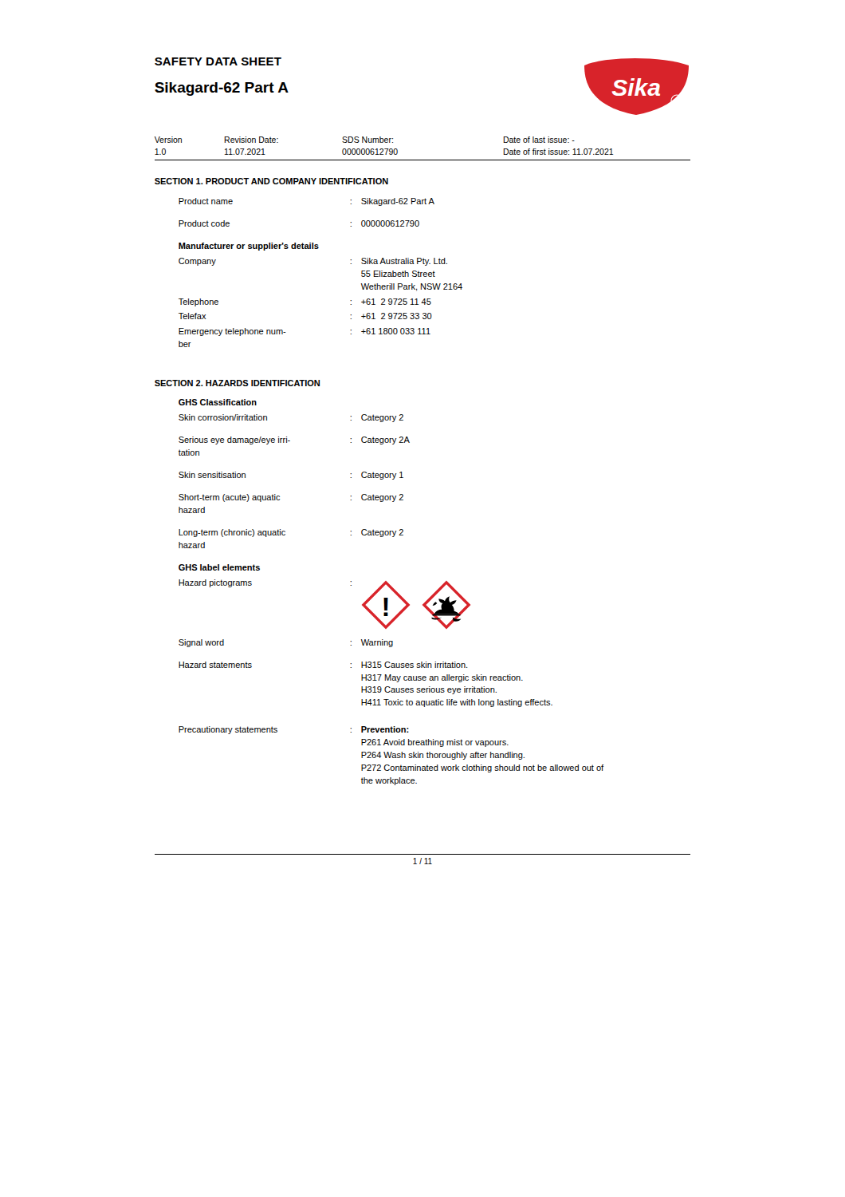SAFETY DATA SHEET
Sikagard-62 Part A
Sika R
| Version | Revision Date: | SDS Number: | Date of last issue: - |
| 1.0 | 11.07.2021 | 000000612790 | Date of first issue: 11.07.2021 |
SECTION 1. PRODUCT AND COMPANY IDENTIFICATION
| Product name | : | Sikagard-62 Part A |
| Product code | : | 000000612790 |
| Manufacturer or supplier's details |
| Company | : | Sika Australia Pty. Ltd. 55 Elizabeth Street Wetherill Park, NSW 2164 |
| Telephone | : | +61 2 9725 11 45 |
| Telefax | : | +61 2 9725 33 30 |
| Emergency telephone num- ber | : | +61 1800 033 111 |
SECTION 2. HAZARDS IDENTIFICATION
| GHS Classification |
| Skin corrosion/irritation | : | Category 2 |
| Serious eye damage/eye irri- tation | : | Category 2A |
| Skin sensitisation | : | Category 1 |
| Short-term (acute) aquatic hazard | : | Category 2 |
| Long-term (chronic) aquatic hazard | : | Category 2 |
| GHS label elements |
| Hazard pictograms | : | ! |
| Signal word | : | Warning |
| Hazard statements | : | H315 Causes skin irritation. H317 May cause an allergic skin reaction. H319 Causes serious eye irritation. H411 Toxic to aquatic life with long lasting effects. |
| Precautionary statements | : | Prevention: P261 Avoid breathing mist or vapours. P264 Wash skin thoroughly after handling. P272 Contaminated work clothing should not be allowed out of the workplace. |
1 / 11